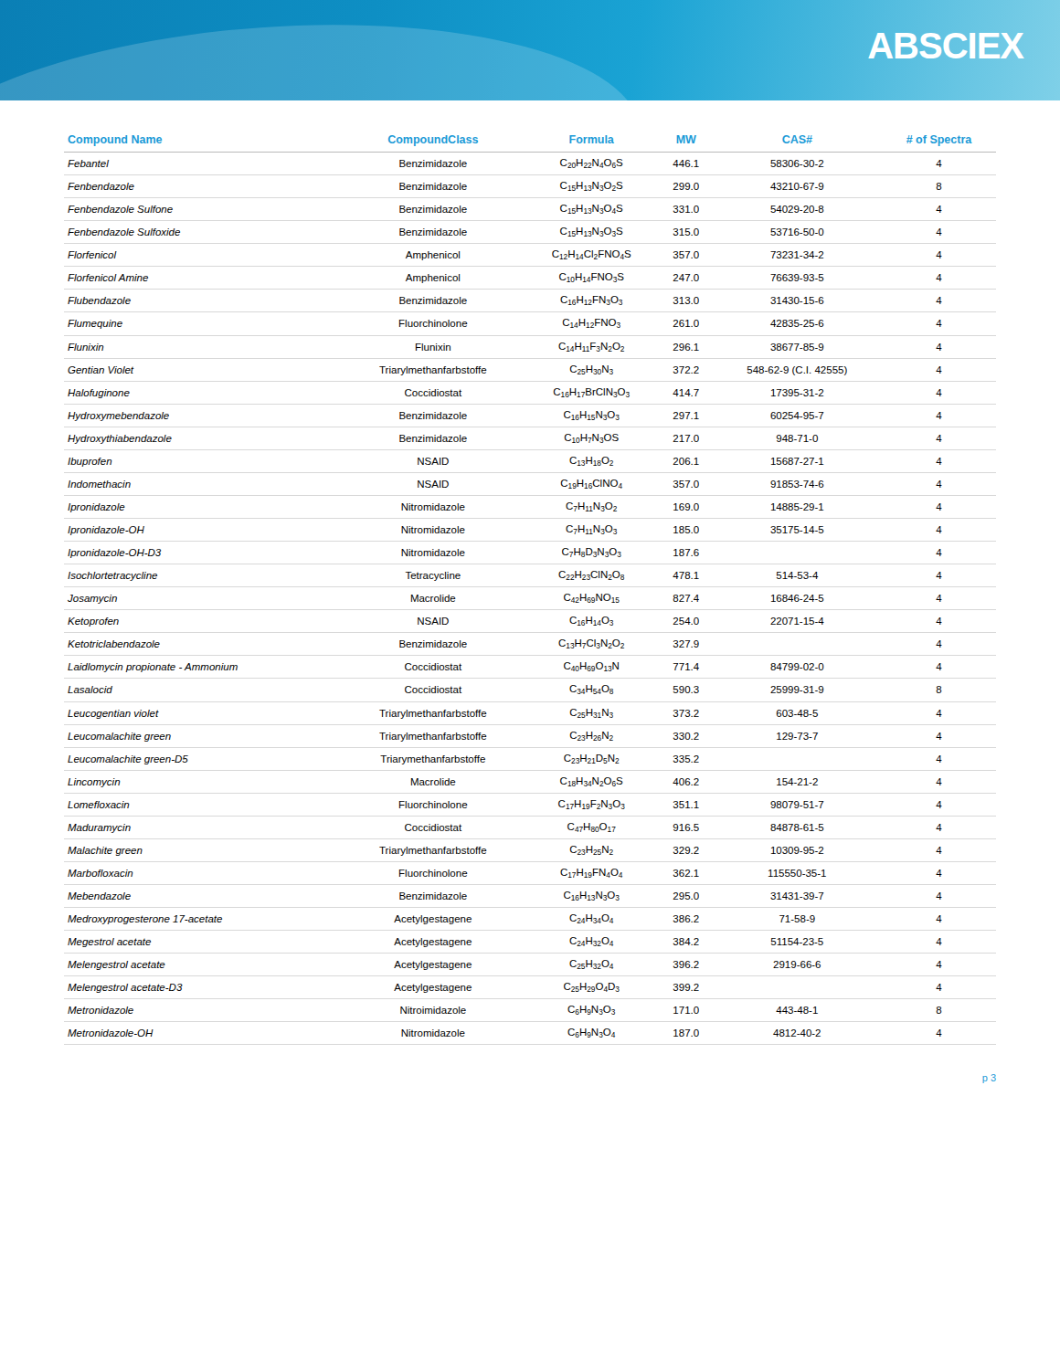AB SCIEX
| Compound Name | CompoundClass | Formula | MW | CAS# | # of Spectra |
| --- | --- | --- | --- | --- | --- |
| Febantel | Benzimidazole | C 20 H 22 N 4 O 6 S | 446.1 | 58306-30-2 | 4 |
| Fenbendazole | Benzimidazole | C 15 H 13 N 3 O 2 S | 299.0 | 43210-67-9 | 8 |
| Fenbendazole Sulfone | Benzimidazole | C 15 H 13 N 3 O 4 S | 331.0 | 54029-20-8 | 4 |
| Fenbendazole Sulfoxide | Benzimidazole | C 15 H 13 N 3 O 3 S | 315.0 | 53716-50-0 | 4 |
| Florfenicol | Amphenicol | C 12 H 14 Cl 2 FNO 4 S | 357.0 | 73231-34-2 | 4 |
| Florfenicol Amine | Amphenicol | C 10 H 14 FNO 3 S | 247.0 | 76639-93-5 | 4 |
| Flubendazole | Benzimidazole | C 16 H 12 FN 3 O 3 | 313.0 | 31430-15-6 | 4 |
| Flumequine | Fluorchinolone | C 14 H 12 FNO 3 | 261.0 | 42835-25-6 | 4 |
| Flunixin | Flunixin | C 14 H 11 F 3 N 2 O 2 | 296.1 | 38677-85-9 | 4 |
| Gentian Violet | Triarylmethanfarbstoffe | C 25 H 30 N 3 | 372.2 | 548-62-9 (C.I. 42555) | 4 |
| Halofuginone | Coccidiostat | C 16 H 17 BrClN 3 O 3 | 414.7 | 17395-31-2 | 4 |
| Hydroxymebendazole | Benzimidazole | C 16 H 15 N 3 O 3 | 297.1 | 60254-95-7 | 4 |
| Hydroxythiabendazole | Benzimidazole | C 10 H 7 N 3 OS | 217.0 | 948-71-0 | 4 |
| Ibuprofen | NSAID | C 13 H 18 O 2 | 206.1 | 15687-27-1 | 4 |
| Indomethacin | NSAID | C 19 H 16 ClNO 4 | 357.0 | 91853-74-6 | 4 |
| Ipronidazole | Nitromidazole | C 7 H 11 N 3 O 2 | 169.0 | 14885-29-1 | 4 |
| Ipronidazole-OH | Nitromidazole | C 7 H 11 N 3 O 3 | 185.0 | 35175-14-5 | 4 |
| Ipronidazole-OH-D3 | Nitromidazole | C 7 H 8 D 3 N 3 O 3 | 187.6 | | 4 |
| Isochlortetracycline | Tetracycline | C 22 H 23 ClN 2 O 8 | 478.1 | 514-53-4 | 4 |
| Josamycin | Macrolide | C 42 H 69 NO 15 | 827.4 | 16846-24-5 | 4 |
| Ketoprofen | NSAID | C 16 H 14 O 3 | 254.0 | 22071-15-4 | 4 |
| Ketotriclabendazole | Benzimidazole | C 13 H 7 Cl 3 N 2 O 2 | 327.9 | | 4 |
| Laidlomycin propionate - Ammonium | Coccidiostat | C 40 H 69 O 13 N | 771.4 | 84799-02-0 | 4 |
| Lasalocid | Coccidiostat | C 34 H 54 O 8 | 590.3 | 25999-31-9 | 8 |
| Leucogentian violet | Triarylmethanfarbstoffe | C 25 H 31 N 3 | 373.2 | 603-48-5 | 4 |
| Leucomalachite green | Triarylmethanfarbstoffe | C 23 H 26 N 2 | 330.2 | 129-73-7 | 4 |
| Leucomalachite green-D5 | Triarymethanfarbstoffe | C 23 H 21 D 5 N 2 | 335.2 | | 4 |
| Lincomycin | Macrolide | C 18 H 34 N 2 O 6 S | 406.2 | 154-21-2 | 4 |
| Lomefloxacin | Fluorchinolone | C 17 H 19 F 2 N 3 O 3 | 351.1 | 98079-51-7 | 4 |
| Maduramycin | Coccidiostat | C 47 H 80 O 17 | 916.5 | 84878-61-5 | 4 |
| Malachite green | Triarylmethanfarbstoffe | C 23 H 25 N 2 | 329.2 | 10309-95-2 | 4 |
| Marbofloxacin | Fluorchinolone | C 17 H 19 FN 4 O 4 | 362.1 | 115550-35-1 | 4 |
| Mebendazole | Benzimidazole | C 16 H 13 N 3 O 3 | 295.0 | 31431-39-7 | 4 |
| Medroxyprogesterone 17-acetate | Acetylgestagene | C 24 H 34 O 4 | 386.2 | 71-58-9 | 4 |
| Megestrol acetate | Acetylgestagene | C 24 H 32 O 4 | 384.2 | 51154-23-5 | 4 |
| Melengestrol acetate | Acetylgestagene | C 25 H 32 O 4 | 396.2 | 2919-66-6 | 4 |
| Melengestrol acetate-D3 | Acetylgestagene | C 25 H 29 O 4 D 3 | 399.2 | | 4 |
| Metronidazole | Nitroimidazole | C 6 H 9 N 3 O 3 | 171.0 | 443-48-1 | 8 |
| Metronidazole-OH | Nitromidazole | C 6 H 9 N 3 O 4 | 187.0 | 4812-40-2 | 4 |
p 3